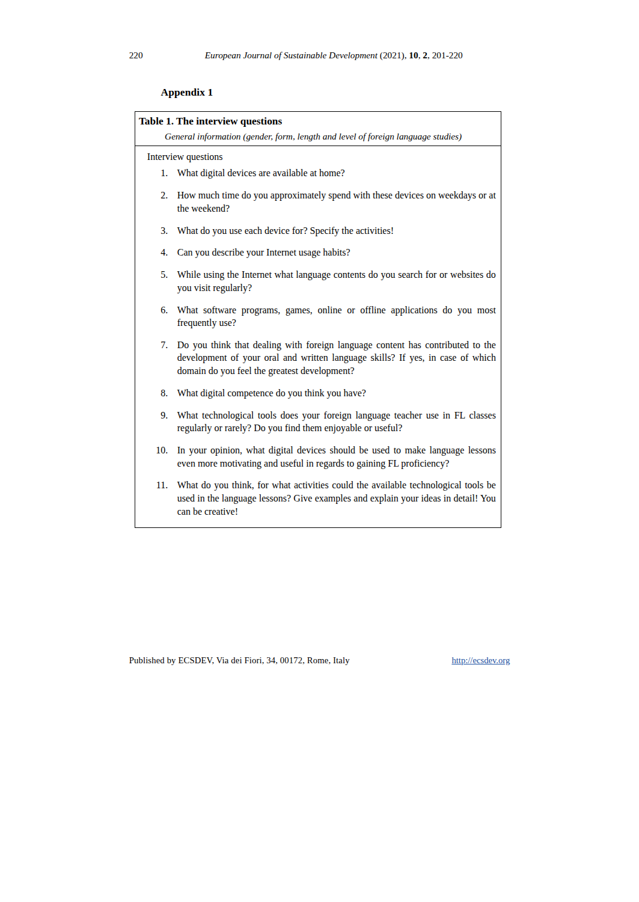220
European Journal of Sustainable Development (2021), 10, 2, 201-220
Appendix 1
Table 1. The interview questions
General information (gender, form, length and level of foreign language studies)
Interview questions
What digital devices are available at home?
How much time do you approximately spend with these devices on weekdays or at the weekend?
What do you use each device for? Specify the activities!
Can you describe your Internet usage habits?
While using the Internet what language contents do you search for or websites do you visit regularly?
What software programs, games, online or offline applications do you most frequently use?
Do you think that dealing with foreign language content has contributed to the development of your oral and written language skills? If yes, in case of which domain do you feel the greatest development?
What digital competence do you think you have?
What technological tools does your foreign language teacher use in FL classes regularly or rarely? Do you find them enjoyable or useful?
In your opinion, what digital devices should be used to make language lessons even more motivating and useful in regards to gaining FL proficiency?
What do you think, for what activities could the available technological tools be used in the language lessons? Give examples and explain your ideas in detail! You can be creative!
Published by ECSDEV, Via dei Fiori, 34, 00172, Rome, Italy
http://ecsdev.org